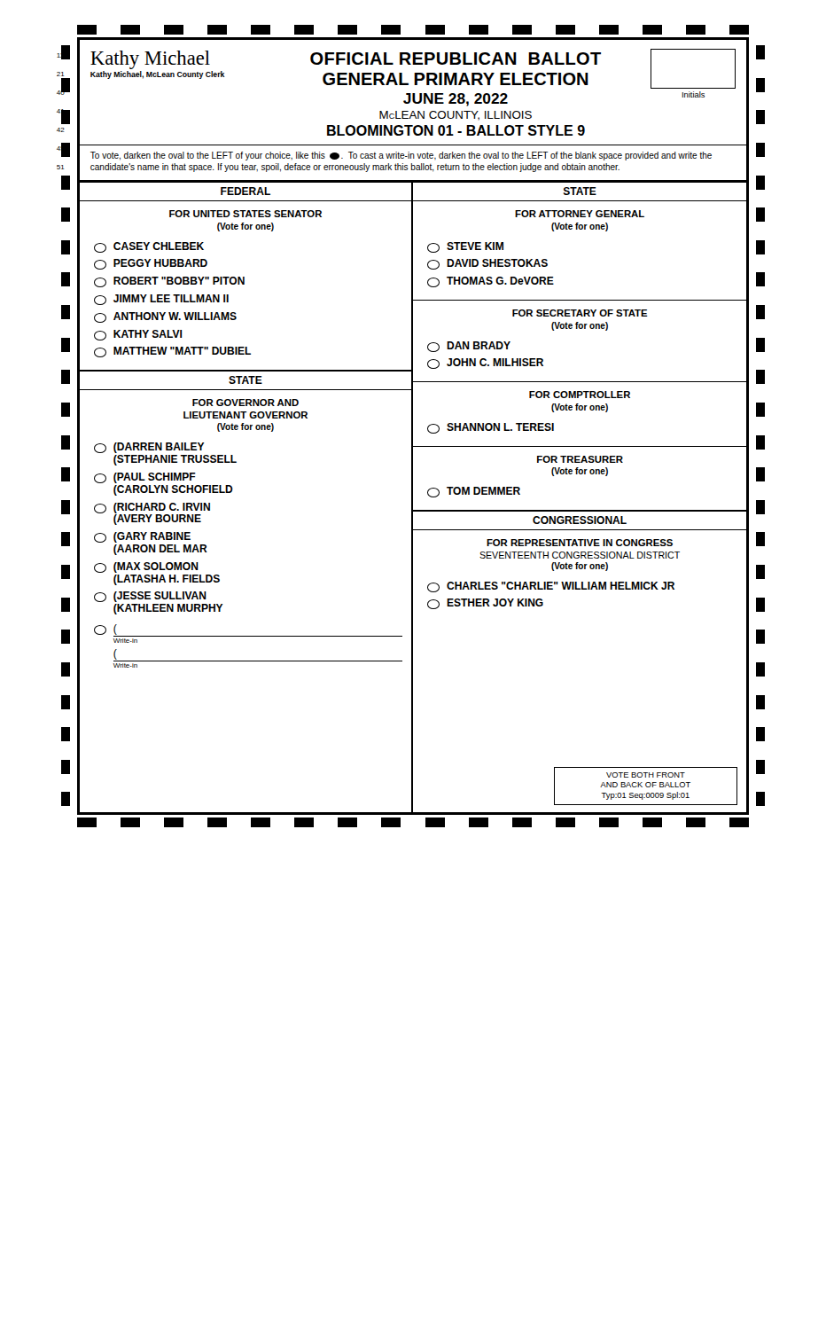Kathy Michael
Kathy Michael, McLean County Clerk
OFFICIAL REPUBLICAN BALLOT
GENERAL PRIMARY ELECTION
JUNE 28, 2022
McLEAN COUNTY, ILLINOIS
BLOOMINGTON 01 - BALLOT STYLE 9
Initials
To vote, darken the oval to the LEFT of your choice, like this . To cast a write-in vote, darken the oval to the LEFT of the blank space provided and write the candidate's name in that space. If you tear, spoil, deface or erroneously mark this ballot, return to the election judge and obtain another.
FEDERAL
For United States Senator
(Vote for one)
CASEY CHLEBEK
PEGGY HUBBARD
ROBERT "BOBBY" PITON
JIMMY LEE TILLMAN II
ANTHONY W. WILLIAMS
KATHY SALVI
MATTHEW "MATT" DUBIEL
STATE
For Governor and
Lieutenant Governor
(Vote for one)
(DARREN BAILEY(STEPHANIE TRUSSELL
(PAUL SCHIMPF(CAROLYN SCHOFIELD
(RICHARD C. IRVIN(AVERY BOURNE
(GARY RABINE(AARON DEL MAR
(MAX SOLOMON(LATASHA H. FIELDS
(JESSE SULLIVAN(KATHLEEN MURPHY
Write-in
Write-in
STATE
For Attorney General
(Vote for one)
STEVE KIM
DAVID SHESTOKAS
THOMAS G. DeVORE
For Secretary of State
(Vote for one)
DAN BRADY
JOHN C. MILHISER
For Comptroller
(Vote for one)
SHANNON L. TERESI
For Treasurer
(Vote for one)
TOM DEMMER
CONGRESSIONAL
For Representative in Congress
SEVENTEENTH CONGRESSIONAL DISTRICT
(Vote for one)
CHARLES "CHARLIE" WILLIAM HELMICK JR
ESTHER JOY KING
VOTE BOTH FRONT
AND BACK OF BALLOT
Typ:01 Seq:0009 Spl:01
11
21
40
41
42
45
51